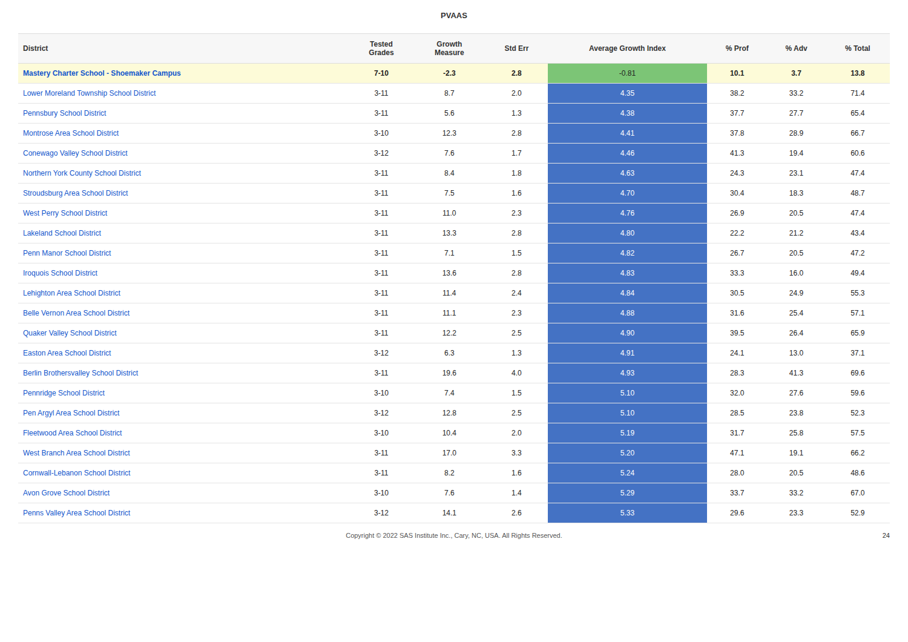PVAAS
| District | Tested Grades | Growth Measure | Std Err | Average Growth Index | % Prof | % Adv | % Total |
| --- | --- | --- | --- | --- | --- | --- | --- |
| Mastery Charter School - Shoemaker Campus | 7-10 | -2.3 | 2.8 | -0.81 | 10.1 | 3.7 | 13.8 |
| Lower Moreland Township School District | 3-11 | 8.7 | 2.0 | 4.35 | 38.2 | 33.2 | 71.4 |
| Pennsbury School District | 3-11 | 5.6 | 1.3 | 4.38 | 37.7 | 27.7 | 65.4 |
| Montrose Area School District | 3-10 | 12.3 | 2.8 | 4.41 | 37.8 | 28.9 | 66.7 |
| Conewago Valley School District | 3-12 | 7.6 | 1.7 | 4.46 | 41.3 | 19.4 | 60.6 |
| Northern York County School District | 3-11 | 8.4 | 1.8 | 4.63 | 24.3 | 23.1 | 47.4 |
| Stroudsburg Area School District | 3-11 | 7.5 | 1.6 | 4.70 | 30.4 | 18.3 | 48.7 |
| West Perry School District | 3-11 | 11.0 | 2.3 | 4.76 | 26.9 | 20.5 | 47.4 |
| Lakeland School District | 3-11 | 13.3 | 2.8 | 4.80 | 22.2 | 21.2 | 43.4 |
| Penn Manor School District | 3-11 | 7.1 | 1.5 | 4.82 | 26.7 | 20.5 | 47.2 |
| Iroquois School District | 3-11 | 13.6 | 2.8 | 4.83 | 33.3 | 16.0 | 49.4 |
| Lehighton Area School District | 3-11 | 11.4 | 2.4 | 4.84 | 30.5 | 24.9 | 55.3 |
| Belle Vernon Area School District | 3-11 | 11.1 | 2.3 | 4.88 | 31.6 | 25.4 | 57.1 |
| Quaker Valley School District | 3-11 | 12.2 | 2.5 | 4.90 | 39.5 | 26.4 | 65.9 |
| Easton Area School District | 3-12 | 6.3 | 1.3 | 4.91 | 24.1 | 13.0 | 37.1 |
| Berlin Brothersvalley School District | 3-11 | 19.6 | 4.0 | 4.93 | 28.3 | 41.3 | 69.6 |
| Pennridge School District | 3-10 | 7.4 | 1.5 | 5.10 | 32.0 | 27.6 | 59.6 |
| Pen Argyl Area School District | 3-12 | 12.8 | 2.5 | 5.10 | 28.5 | 23.8 | 52.3 |
| Fleetwood Area School District | 3-10 | 10.4 | 2.0 | 5.19 | 31.7 | 25.8 | 57.5 |
| West Branch Area School District | 3-11 | 17.0 | 3.3 | 5.20 | 47.1 | 19.1 | 66.2 |
| Cornwall-Lebanon School District | 3-11 | 8.2 | 1.6 | 5.24 | 28.0 | 20.5 | 48.6 |
| Avon Grove School District | 3-10 | 7.6 | 1.4 | 5.29 | 33.7 | 33.2 | 67.0 |
| Penns Valley Area School District | 3-12 | 14.1 | 2.6 | 5.33 | 29.6 | 23.3 | 52.9 |
Copyright © 2022 SAS Institute Inc., Cary, NC, USA. All Rights Reserved. 24